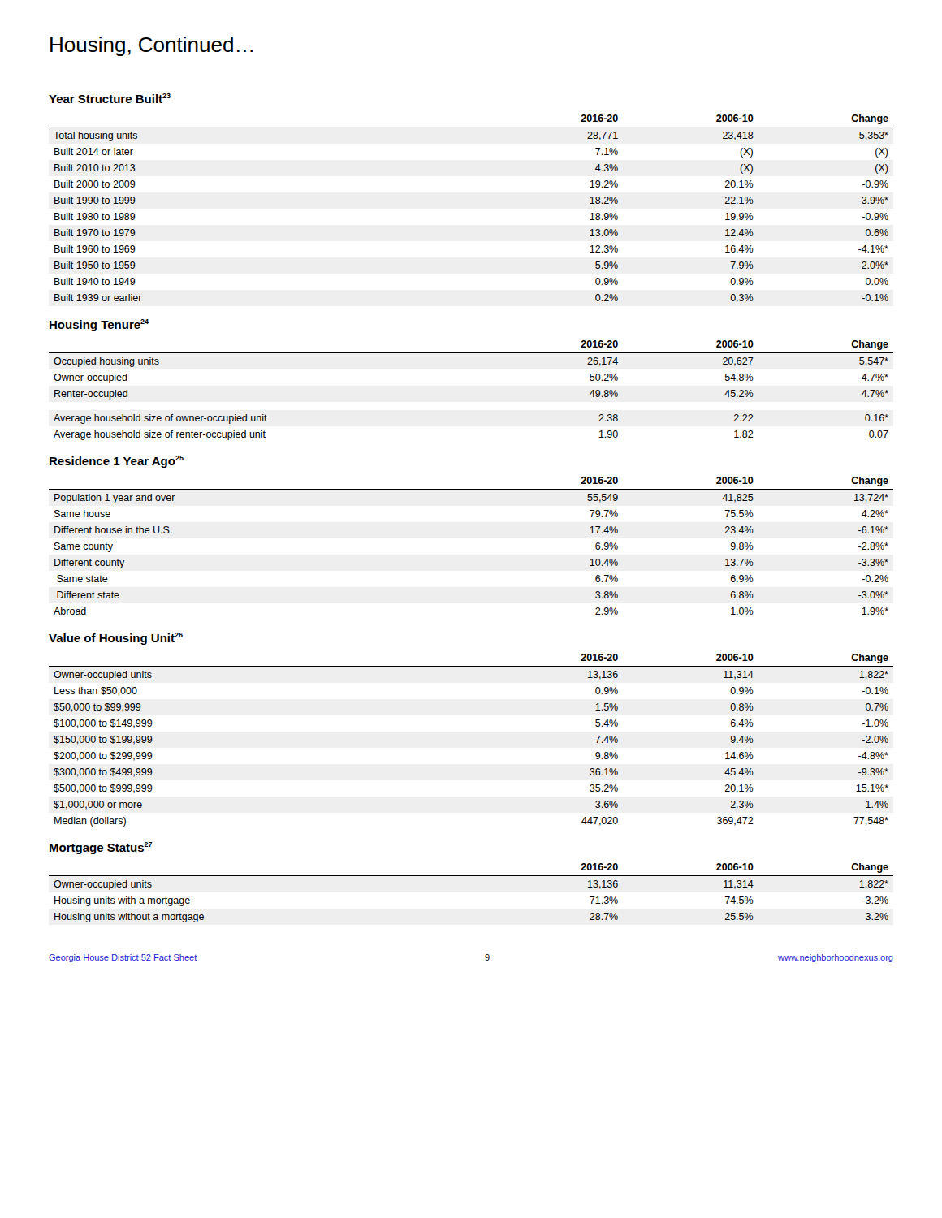Housing, Continued…
Year Structure Built 23
| | 2016-20 | 2006-10 | Change |
| --- | --- | --- | --- |
| Total housing units | 28,771 | 23,418 | 5,353* |
| Built 2014 or later | 7.1% | (X) | (X) |
| Built 2010 to 2013 | 4.3% | (X) | (X) |
| Built 2000 to 2009 | 19.2% | 20.1% | -0.9% |
| Built 1990 to 1999 | 18.2% | 22.1% | -3.9%* |
| Built 1980 to 1989 | 18.9% | 19.9% | -0.9% |
| Built 1970 to 1979 | 13.0% | 12.4% | 0.6% |
| Built 1960 to 1969 | 12.3% | 16.4% | -4.1%* |
| Built 1950 to 1959 | 5.9% | 7.9% | -2.0%* |
| Built 1940 to 1949 | 0.9% | 0.9% | 0.0% |
| Built 1939 or earlier | 0.2% | 0.3% | -0.1% |
Housing Tenure 24
| | 2016-20 | 2006-10 | Change |
| --- | --- | --- | --- |
| Occupied housing units | 26,174 | 20,627 | 5,547* |
| Owner-occupied | 50.2% | 54.8% | -4.7%* |
| Renter-occupied | 49.8% | 45.2% | 4.7%* |
| Average household size of owner-occupied unit | 2.38 | 2.22 | 0.16* |
| Average household size of renter-occupied unit | 1.90 | 1.82 | 0.07 |
Residence 1 Year Ago 25
| | 2016-20 | 2006-10 | Change |
| --- | --- | --- | --- |
| Population 1 year and over | 55,549 | 41,825 | 13,724* |
| Same house | 79.7% | 75.5% | 4.2%* |
| Different house in the U.S. | 17.4% | 23.4% | -6.1%* |
| Same county | 6.9% | 9.8% | -2.8%* |
| Different county | 10.4% | 13.7% | -3.3%* |
| Same state | 6.7% | 6.9% | -0.2% |
| Different state | 3.8% | 6.8% | -3.0%* |
| Abroad | 2.9% | 1.0% | 1.9%* |
Value of Housing Unit 26
| | 2016-20 | 2006-10 | Change |
| --- | --- | --- | --- |
| Owner-occupied units | 13,136 | 11,314 | 1,822* |
| Less than $50,000 | 0.9% | 0.9% | -0.1% |
| $50,000 to $99,999 | 1.5% | 0.8% | 0.7% |
| $100,000 to $149,999 | 5.4% | 6.4% | -1.0% |
| $150,000 to $199,999 | 7.4% | 9.4% | -2.0% |
| $200,000 to $299,999 | 9.8% | 14.6% | -4.8%* |
| $300,000 to $499,999 | 36.1% | 45.4% | -9.3%* |
| $500,000 to $999,999 | 35.2% | 20.1% | 15.1%* |
| $1,000,000 or more | 3.6% | 2.3% | 1.4% |
| Median (dollars) | 447,020 | 369,472 | 77,548* |
Mortgage Status 27
| | 2016-20 | 2006-10 | Change |
| --- | --- | --- | --- |
| Owner-occupied units | 13,136 | 11,314 | 1,822* |
| Housing units with a mortgage | 71.3% | 74.5% | -3.2% |
| Housing units without a mortgage | 28.7% | 25.5% | 3.2% |
Georgia House District 52 Fact Sheet
9
www.neighborhoodnexus.org